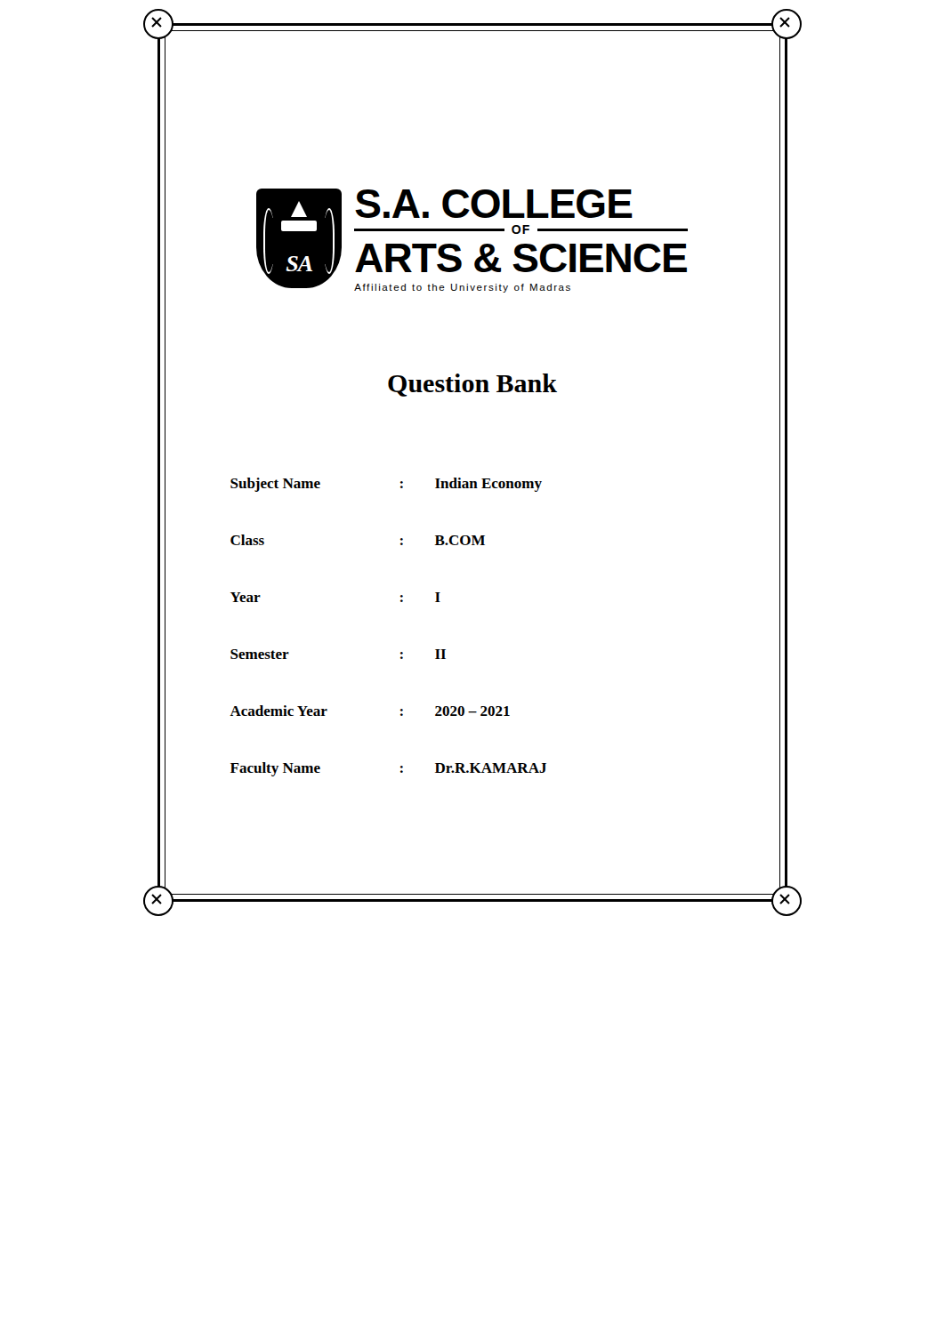SA
S.A. COLLEGE
OF
ARTS & SCIENCE
Affiliated to the University of Madras
Question Bank
Subject Name
:
Indian Economy
Class
:
B.COM
Year
:
I
Semester
:
II
Academic Year
:
2020 – 2021
Faculty Name
:
Dr.R.KAMARAJ